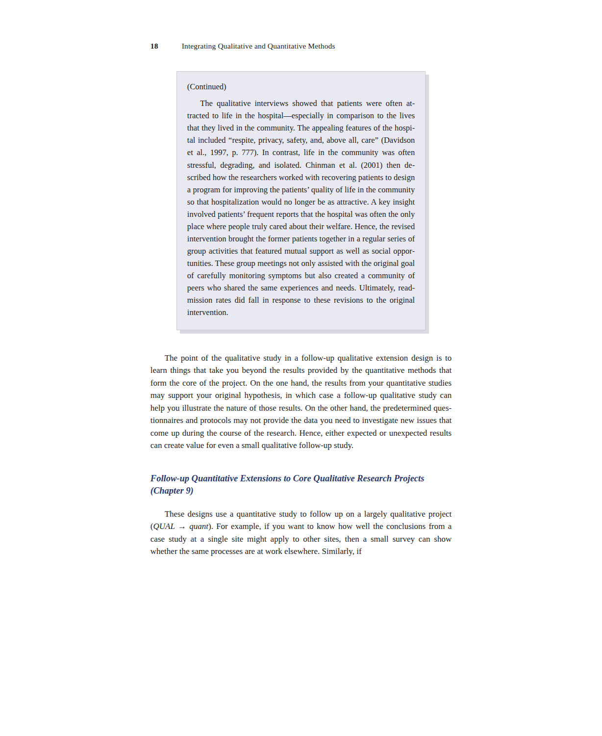18 Integrating Qualitative and Quantitative Methods
(Continued)
The qualitative interviews showed that patients were often attracted to life in the hospital—especially in comparison to the lives that they lived in the community. The appealing features of the hospital included “respite, privacy, safety, and, above all, care” (Davidson et al., 1997, p. 777). In contrast, life in the community was often stressful, degrading, and isolated. Chinman et al. (2001) then described how the researchers worked with recovering patients to design a program for improving the patients’ quality of life in the community so that hospitalization would no longer be as attractive. A key insight involved patients’ frequent reports that the hospital was often the only place where people truly cared about their welfare. Hence, the revised intervention brought the former patients together in a regular series of group activities that featured mutual support as well as social opportunities. These group meetings not only assisted with the original goal of carefully monitoring symptoms but also created a community of peers who shared the same experiences and needs. Ultimately, readmission rates did fall in response to these revisions to the original intervention.
The point of the qualitative study in a follow-up qualitative extension design is to learn things that take you beyond the results provided by the quantitative methods that form the core of the project. On the one hand, the results from your quantitative studies may support your original hypothesis, in which case a follow-up qualitative study can help you illustrate the nature of those results. On the other hand, the predetermined questionnaires and protocols may not provide the data you need to investigate new issues that come up during the course of the research. Hence, either expected or unexpected results can create value for even a small qualitative follow-up study.
Follow-up Quantitative Extensions to Core Qualitative Research Projects (Chapter 9)
These designs use a quantitative study to follow up on a largely qualitative project (QUAL → quant). For example, if you want to know how well the conclusions from a case study at a single site might apply to other sites, then a small survey can show whether the same processes are at work elsewhere. Similarly, if